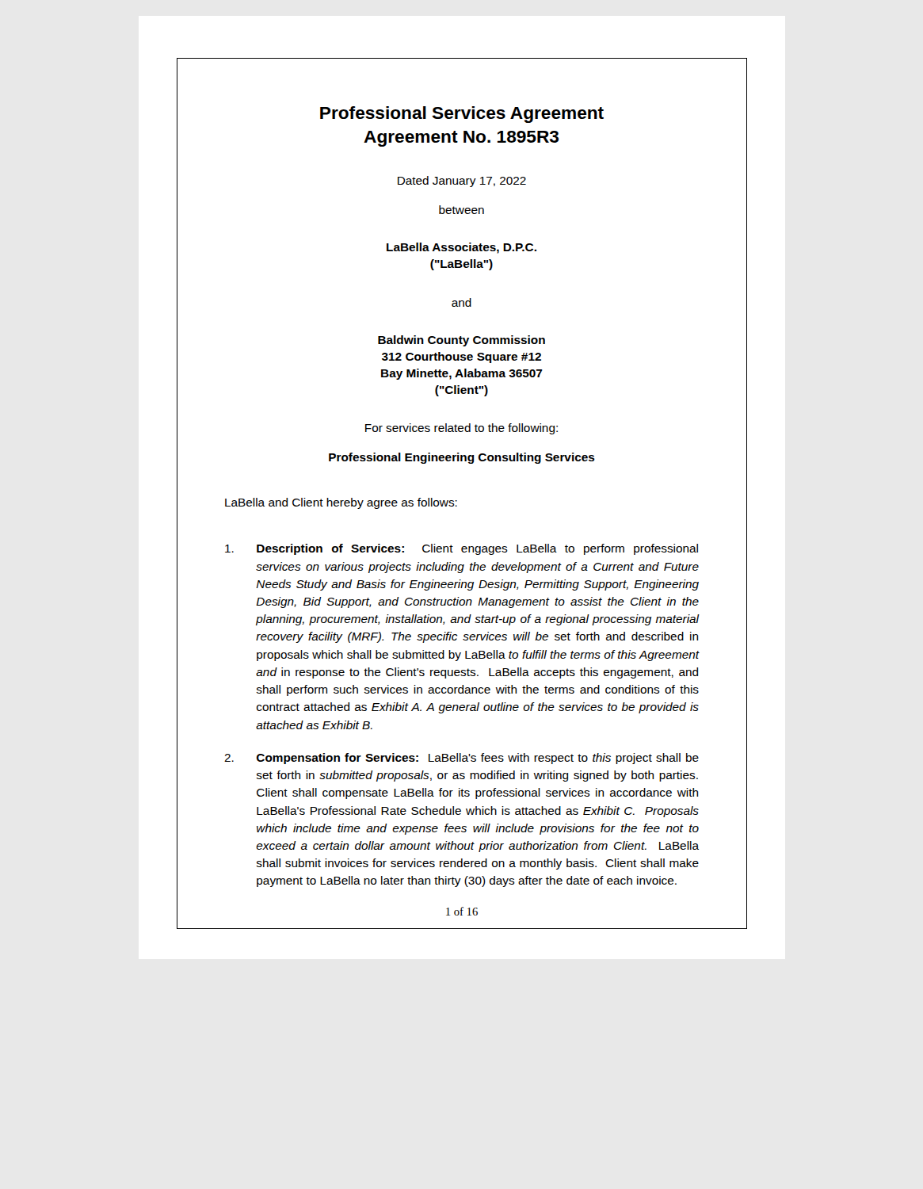Professional Services Agreement
Agreement No. 1895R3
Dated January 17, 2022
between
LaBella Associates, D.P.C.
("LaBella")
and
Baldwin County Commission
312 Courthouse Square #12
Bay Minette, Alabama 36507
("Client")
For services related to the following:
Professional Engineering Consulting Services
LaBella and Client hereby agree as follows:
1. Description of Services: Client engages LaBella to perform professional services on various projects including the development of a Current and Future Needs Study and Basis for Engineering Design, Permitting Support, Engineering Design, Bid Support, and Construction Management to assist the Client in the planning, procurement, installation, and start-up of a regional processing material recovery facility (MRF). The specific services will be set forth and described in proposals which shall be submitted by LaBella to fulfill the terms of this Agreement and in response to the Client's requests. LaBella accepts this engagement, and shall perform such services in accordance with the terms and conditions of this contract attached as Exhibit A. A general outline of the services to be provided is attached as Exhibit B.
2. Compensation for Services: LaBella's fees with respect to this project shall be set forth in submitted proposals, or as modified in writing signed by both parties. Client shall compensate LaBella for its professional services in accordance with LaBella's Professional Rate Schedule which is attached as Exhibit C. Proposals which include time and expense fees will include provisions for the fee not to exceed a certain dollar amount without prior authorization from Client. LaBella shall submit invoices for services rendered on a monthly basis. Client shall make payment to LaBella no later than thirty (30) days after the date of each invoice.
1 of 16